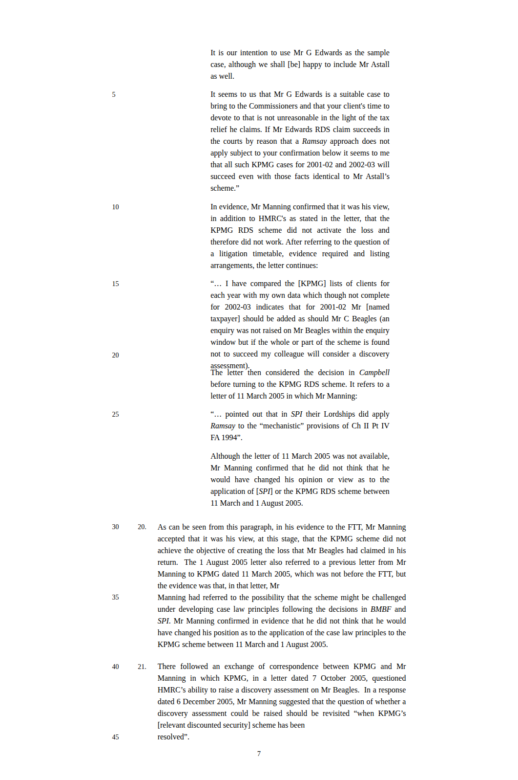It is our intention to use Mr G Edwards as the sample case, although we shall [be] happy to include Mr Astall as well.
5
It seems to us that Mr G Edwards is a suitable case to bring to the Commissioners and that your client's time to devote to that is not unreasonable in the light of the tax relief he claims. If Mr Edwards RDS claim succeeds in the courts by reason that a Ramsay approach does not apply subject to your confirmation below it seems to me that all such KPMG cases for 2001-02 and 2002-03 will succeed even with those facts identical to Mr Astall’s scheme.”
10
In evidence, Mr Manning confirmed that it was his view, in addition to HMRC's as stated in the letter, that the KPMG RDS scheme did not activate the loss and therefore did not work. After referring to the question of a litigation timetable, evidence required and listing arrangements, the letter continues:
15
“… I have compared the [KPMG] lists of clients for each year with my own data which though not complete for 2002-03 indicates that for 2001-02 Mr [named taxpayer] should be added as should Mr C Beagles (an enquiry was not raised on Mr Beagles within the enquiry window but if the whole or part of the scheme is found not to succeed my colleague will consider a discovery assessment).
20
The letter then considered the decision in Campbell before turning to the KPMG RDS scheme. It refers to a letter of 11 March 2005 in which Mr Manning:
25
“… pointed out that in SPI their Lordships did apply Ramsay to the “mechanistic” provisions of Ch II Pt IV FA 1994”.
Although the letter of 11 March 2005 was not available, Mr Manning confirmed that he did not think that he would have changed his opinion or view as to the application of [SPI] or the KPMG RDS scheme between 11 March and 1 August 2005.
30
20.
As can be seen from this paragraph, in his evidence to the FTT, Mr Manning accepted that it was his view, at this stage, that the KPMG scheme did not achieve the objective of creating the loss that Mr Beagles had claimed in his return. The 1 August 2005 letter also referred to a previous letter from Mr Manning to KPMG dated 11 March 2005, which was not before the FTT, but the evidence was that, in that letter, Mr
35
Manning had referred to the possibility that the scheme might be challenged under developing case law principles following the decisions in BMBF and SPI. Mr Manning confirmed in evidence that he did not think that he would have changed his position as to the application of the case law principles to the KPMG scheme between 11 March and 1 August 2005.
40
21.
There followed an exchange of correspondence between KPMG and Mr Manning in which KPMG, in a letter dated 7 October 2005, questioned HMRC’s ability to raise a discovery assessment on Mr Beagles. In a response dated 6 December 2005, Mr Manning suggested that the question of whether a discovery assessment could be raised should be revisited “when KPMG’s [relevant discounted security] scheme has been
45
resolved”.
7